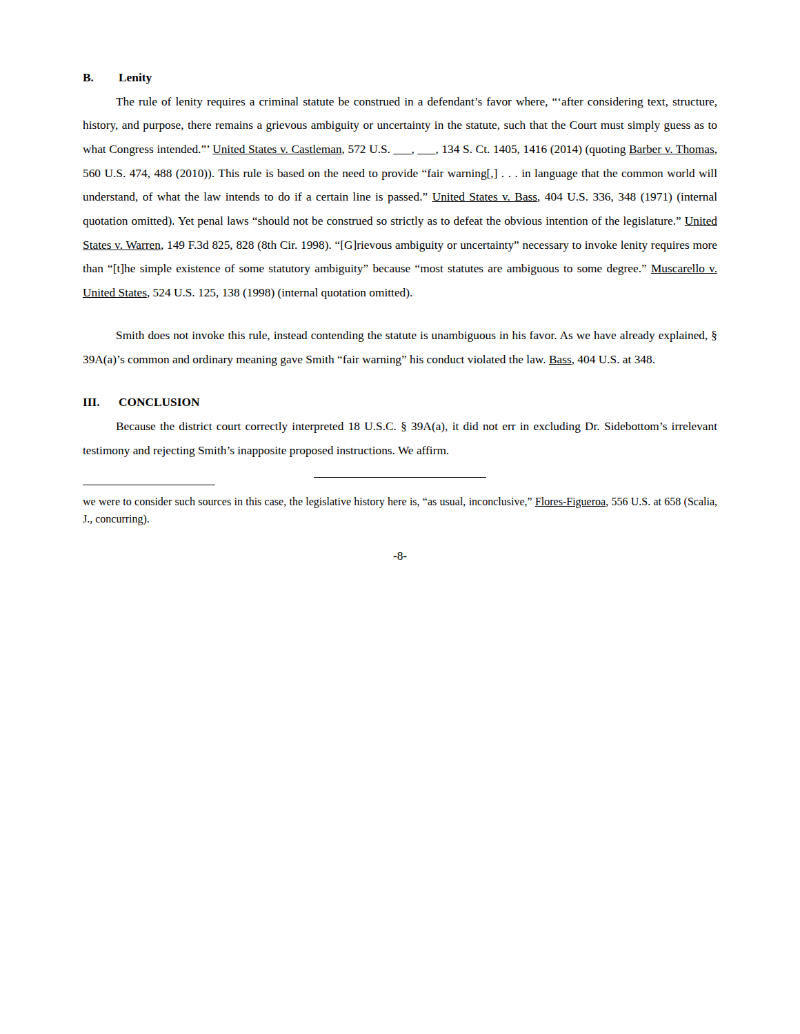B. Lenity
The rule of lenity requires a criminal statute be construed in a defendant’s favor where, “‘after considering text, structure, history, and purpose, there remains a grievous ambiguity or uncertainty in the statute, such that the Court must simply guess as to what Congress intended.”’ United States v. Castleman, 572 U.S. ___, ___, 134 S. Ct. 1405, 1416 (2014) (quoting Barber v. Thomas, 560 U.S. 474, 488 (2010)). This rule is based on the need to provide “fair warning[,] . . . in language that the common world will understand, of what the law intends to do if a certain line is passed.” United States v. Bass, 404 U.S. 336, 348 (1971) (internal quotation omitted). Yet penal laws “should not be construed so strictly as to defeat the obvious intention of the legislature.” United States v. Warren, 149 F.3d 825, 828 (8th Cir. 1998). “[G]rievous ambiguity or uncertainty” necessary to invoke lenity requires more than “[t]he simple existence of some statutory ambiguity” because “most statutes are ambiguous to some degree.” Muscarello v. United States, 524 U.S. 125, 138 (1998) (internal quotation omitted).
Smith does not invoke this rule, instead contending the statute is unambiguous in his favor. As we have already explained, § 39A(a)’s common and ordinary meaning gave Smith “fair warning” his conduct violated the law. Bass, 404 U.S. at 348.
III. CONCLUSION
Because the district court correctly interpreted 18 U.S.C. § 39A(a), it did not err in excluding Dr. Sidebottom’s irrelevant testimony and rejecting Smith’s inapposite proposed instructions. We affirm.
we were to consider such sources in this case, the legislative history here is, “as usual, inconclusive,” Flores-Figueroa, 556 U.S. at 658 (Scalia, J., concurring).
-8-